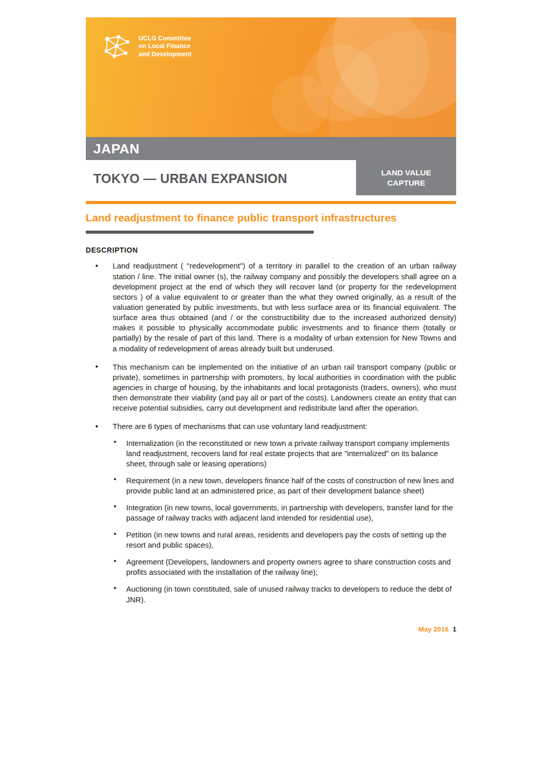UCLG Committee
on Local Finance
and Development
JAPAN
TOKYO — URBAN EXPANSION
LAND VALUE
CAPTURE
Land readjustment to finance public transport infrastructures
DESCRIPTION
Land readjustment ( "redevelopment") of a territory in parallel to the creation of an urban railway station / line. The initial owner (s), the railway company and possibly the developers shall agree on a development project at the end of which they will recover land (or property for the redevelopment sectors ) of a value equivalent to or greater than the what they owned originally, as a result of the valuation generated by public investments, but with less surface area or its financial equivalent. The surface area thus obtained (and / or the constructibility due to the increased authorized density) makes it possible to physically accommodate public investments and to finance them (totally or partially) by the resale of part of this land. There is a modality of urban extension for New Towns and a modality of redevelopment of areas already built but underused.
This mechanism can be implemented on the initiative of an urban rail transport company (public or private), sometimes in partnership with promoters, by local authorities in coordination with the public agencies in charge of housing, by the inhabitants and local protagonists (traders, owners), who must then demonstrate their viability (and pay all or part of the costs). Landowners create an entity that can receive potential subsidies, carry out development and redistribute land after the operation.
There are 6 types of mechanisms that can use voluntary land readjustment:
Internalization (in the reconstituted or new town a private railway transport company implements land readjustment, recovers land for real estate projects that are "internalized" on its balance sheet, through sale or leasing operations)
Requirement (in a new town, developers finance half of the costs of construction of new lines and provide public land at an administered price, as part of their development balance sheet)
Integration (in new towns, local governments, in partnership with developers, transfer land for the passage of railway tracks with adjacent land intended for residential use),
Petition (in new towns and rural areas, residents and developers pay the costs of setting up the resort and public spaces),
Agreement (Developers, landowners and property owners agree to share construction costs and profits associated with the installation of the railway line);
Auctioning (in town constituted, sale of unused railway tracks to developers to reduce the debt of JNR).
May 20161